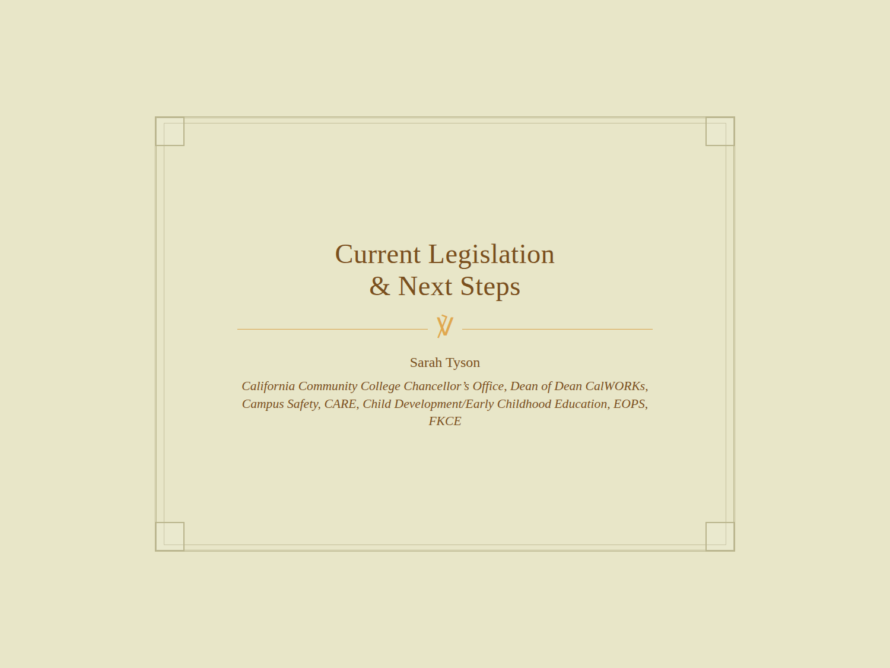Current Legislation
& Next Steps
℣
Sarah Tyson
California Community College Chancellor’s Office, Dean of Dean CalWORKs, Campus Safety, CARE, Child Development/Early Childhood Education, EOPS, FKCE